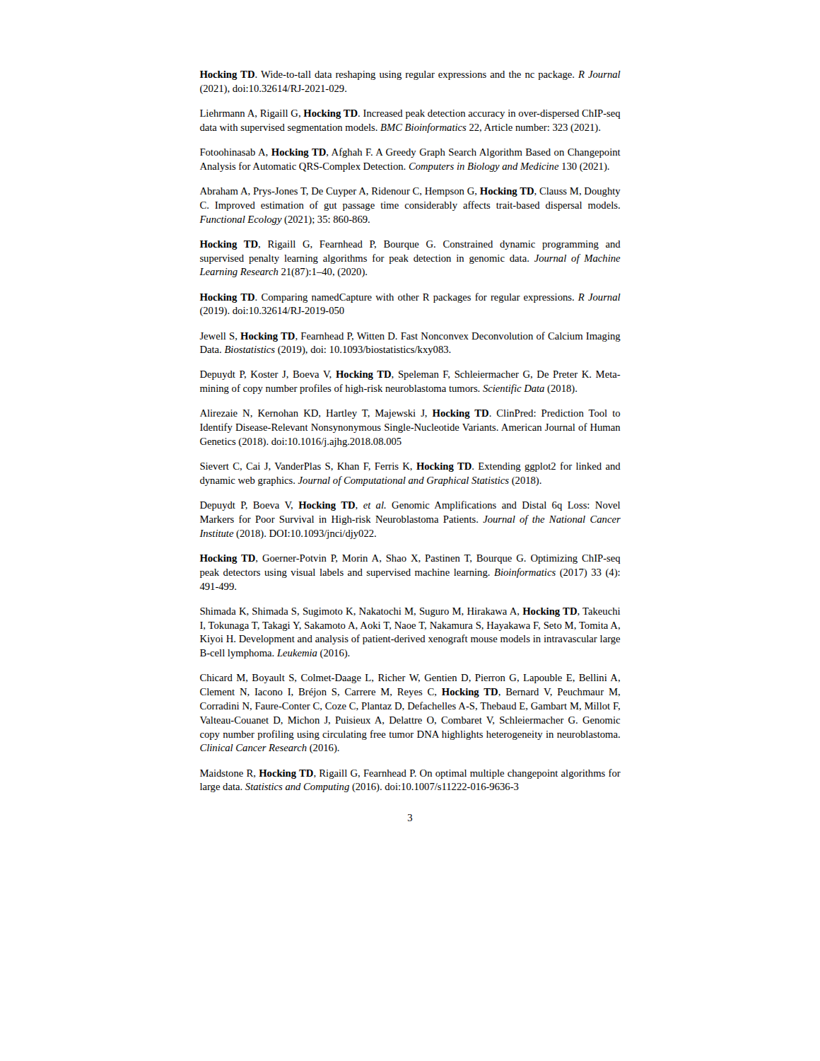Hocking TD. Wide-to-tall data reshaping using regular expressions and the nc package. R Journal (2021), doi:10.32614/RJ-2021-029.
Liehrmann A, Rigaill G, Hocking TD. Increased peak detection accuracy in over-dispersed ChIP-seq data with supervised segmentation models. BMC Bioinformatics 22, Article number: 323 (2021).
Fotoohinasab A, Hocking TD, Afghah F. A Greedy Graph Search Algorithm Based on Changepoint Analysis for Automatic QRS-Complex Detection. Computers in Biology and Medicine 130 (2021).
Abraham A, Prys-Jones T, De Cuyper A, Ridenour C, Hempson G, Hocking TD, Clauss M, Doughty C. Improved estimation of gut passage time considerably affects trait-based dispersal models. Functional Ecology (2021); 35: 860-869.
Hocking TD, Rigaill G, Fearnhead P, Bourque G. Constrained dynamic programming and supervised penalty learning algorithms for peak detection in genomic data. Journal of Machine Learning Research 21(87):1–40, (2020).
Hocking TD. Comparing namedCapture with other R packages for regular expressions. R Journal (2019). doi:10.32614/RJ-2019-050
Jewell S, Hocking TD, Fearnhead P, Witten D. Fast Nonconvex Deconvolution of Calcium Imaging Data. Biostatistics (2019), doi: 10.1093/biostatistics/kxy083.
Depuydt P, Koster J, Boeva V, Hocking TD, Speleman F, Schleiermacher G, De Preter K. Meta-mining of copy number profiles of high-risk neuroblastoma tumors. Scientific Data (2018).
Alirezaie N, Kernohan KD, Hartley T, Majewski J, Hocking TD. ClinPred: Prediction Tool to Identify Disease-Relevant Nonsynonymous Single-Nucleotide Variants. American Journal of Human Genetics (2018). doi:10.1016/j.ajhg.2018.08.005
Sievert C, Cai J, VanderPlas S, Khan F, Ferris K, Hocking TD. Extending ggplot2 for linked and dynamic web graphics. Journal of Computational and Graphical Statistics (2018).
Depuydt P, Boeva V, Hocking TD, et al. Genomic Amplifications and Distal 6q Loss: Novel Markers for Poor Survival in High-risk Neuroblastoma Patients. Journal of the National Cancer Institute (2018). DOI:10.1093/jnci/djy022.
Hocking TD, Goerner-Potvin P, Morin A, Shao X, Pastinen T, Bourque G. Optimizing ChIP-seq peak detectors using visual labels and supervised machine learning. Bioinformatics (2017) 33 (4): 491-499.
Shimada K, Shimada S, Sugimoto K, Nakatochi M, Suguro M, Hirakawa A, Hocking TD, Takeuchi I, Tokunaga T, Takagi Y, Sakamoto A, Aoki T, Naoe T, Nakamura S, Hayakawa F, Seto M, Tomita A, Kiyoi H. Development and analysis of patient-derived xenograft mouse models in intravascular large B-cell lymphoma. Leukemia (2016).
Chicard M, Boyault S, Colmet-Daage L, Richer W, Gentien D, Pierron G, Lapouble E, Bellini A, Clement N, Iacono I, Bréjon S, Carrere M, Reyes C, Hocking TD, Bernard V, Peuchmaur M, Corradini N, Faure-Conter C, Coze C, Plantaz D, Defachelles A-S, Thebaud E, Gambart M, Millot F, Valteau-Couanet D, Michon J, Puisieux A, Delattre O, Combaret V, Schleiermacher G. Genomic copy number profiling using circulating free tumor DNA highlights heterogeneity in neuroblastoma. Clinical Cancer Research (2016).
Maidstone R, Hocking TD, Rigaill G, Fearnhead P. On optimal multiple changepoint algorithms for large data. Statistics and Computing (2016). doi:10.1007/s11222-016-9636-3
3